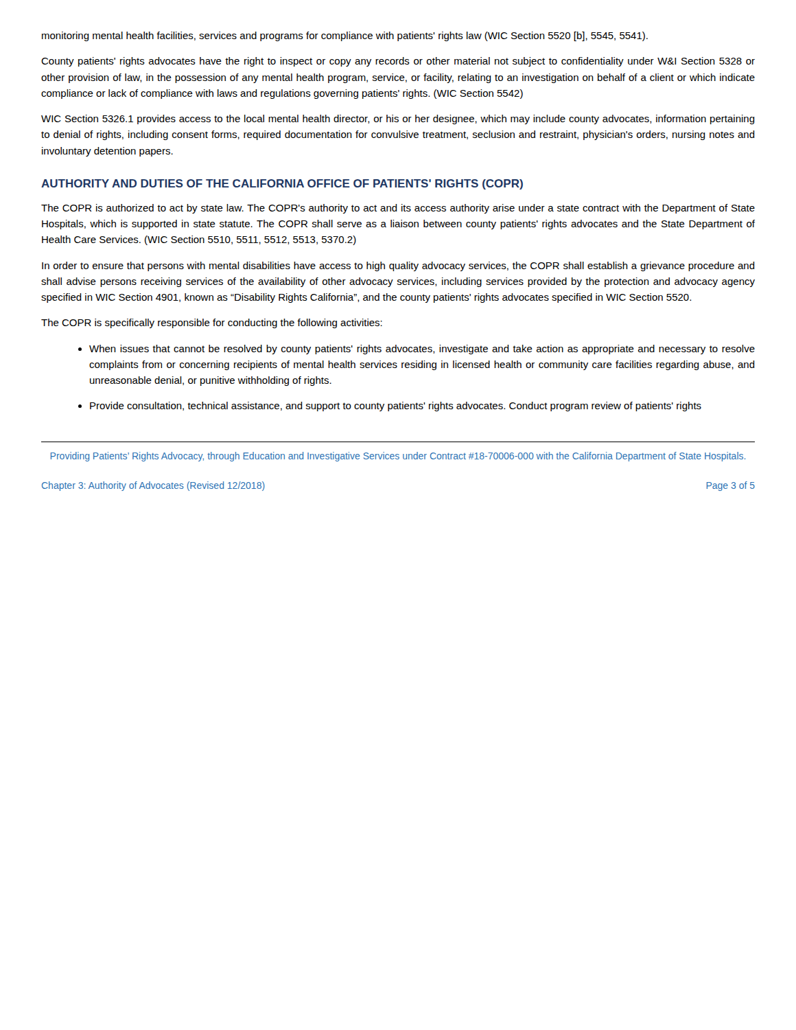monitoring mental health facilities, services and programs for compliance with patients' rights law (WIC Section 5520 [b], 5545, 5541).
County patients' rights advocates have the right to inspect or copy any records or other material not subject to confidentiality under W&I Section 5328 or other provision of law, in the possession of any mental health program, service, or facility, relating to an investigation on behalf of a client or which indicate compliance or lack of compliance with laws and regulations governing patients' rights. (WIC Section 5542)
WIC Section 5326.1 provides access to the local mental health director, or his or her designee, which may include county advocates, information pertaining to denial of rights, including consent forms, required documentation for convulsive treatment, seclusion and restraint, physician's orders, nursing notes and involuntary detention papers.
AUTHORITY AND DUTIES OF THE CALIFORNIA OFFICE OF PATIENTS' RIGHTS (COPR)
The COPR is authorized to act by state law. The COPR's authority to act and its access authority arise under a state contract with the Department of State Hospitals, which is supported in state statute. The COPR shall serve as a liaison between county patients' rights advocates and the State Department of Health Care Services. (WIC Section 5510, 5511, 5512, 5513, 5370.2)
In order to ensure that persons with mental disabilities have access to high quality advocacy services, the COPR shall establish a grievance procedure and shall advise persons receiving services of the availability of other advocacy services, including services provided by the protection and advocacy agency specified in WIC Section 4901, known as “Disability Rights California”, and the county patients' rights advocates specified in WIC Section 5520.
The COPR is specifically responsible for conducting the following activities:
When issues that cannot be resolved by county patients' rights advocates, investigate and take action as appropriate and necessary to resolve complaints from or concerning recipients of mental health services residing in licensed health or community care facilities regarding abuse, and unreasonable denial, or punitive withholding of rights.
Provide consultation, technical assistance, and support to county patients' rights advocates. Conduct program review of patients' rights
Providing Patients’ Rights Advocacy, through Education and Investigative Services under Contract #18-70006-000 with the California Department of State Hospitals.
Chapter 3: Authority of Advocates (Revised 12/2018) Page 3 of 5